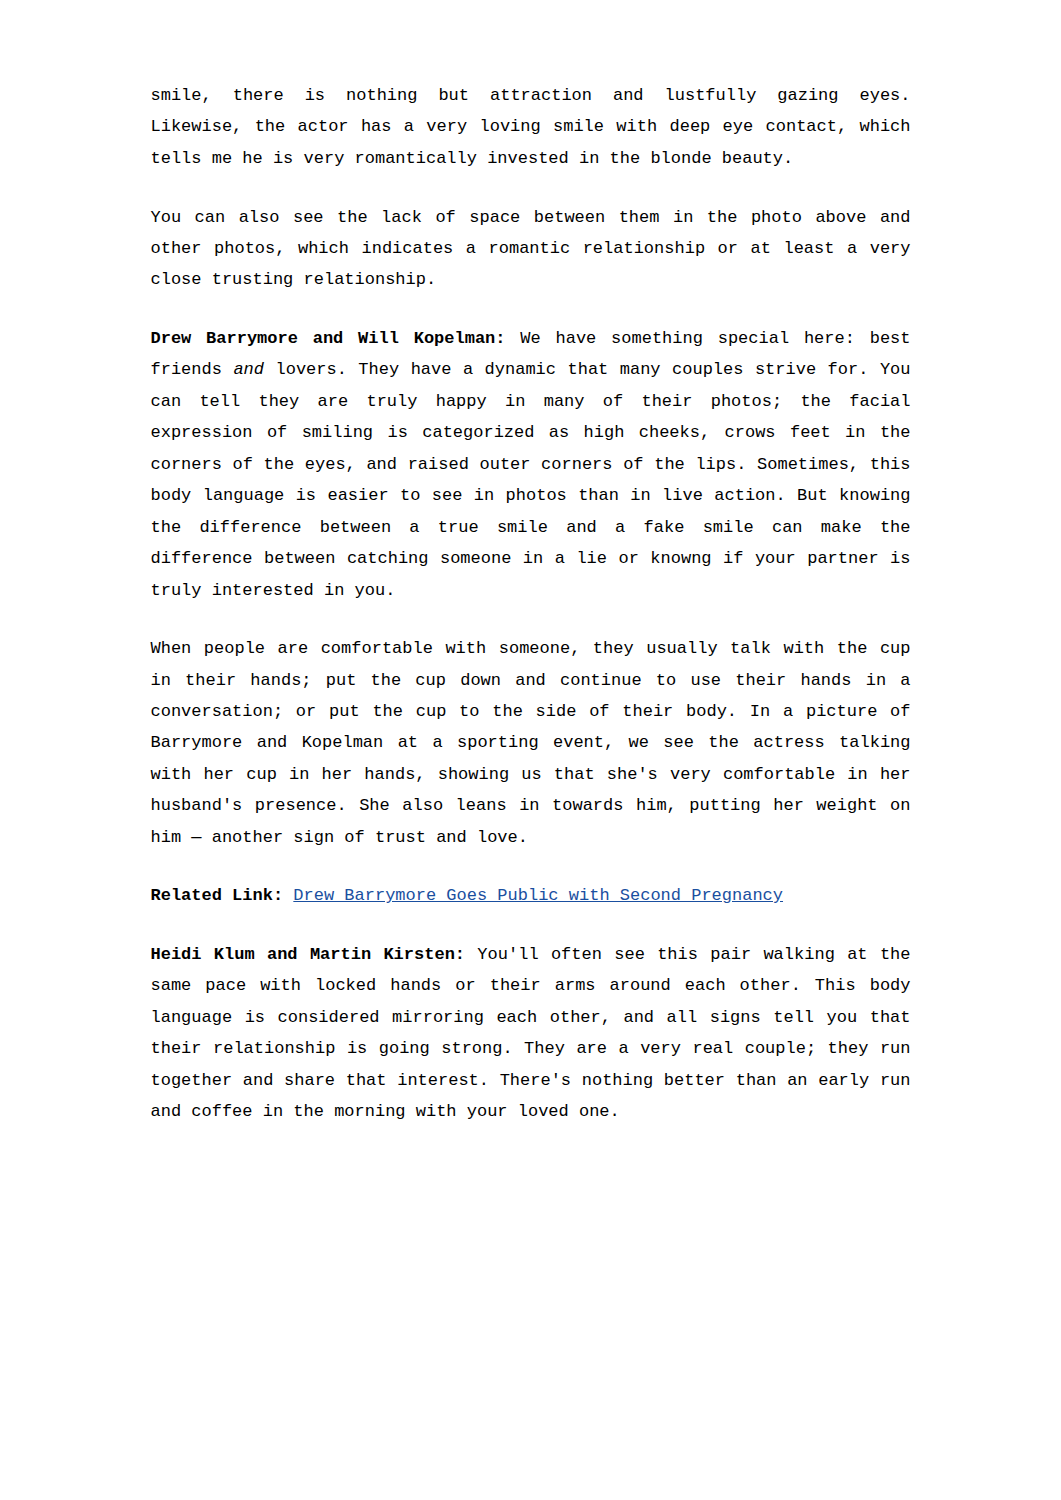smile, there is nothing but attraction and lustfully gazing eyes. Likewise, the actor has a very loving smile with deep eye contact, which tells me he is very romantically invested in the blonde beauty.
You can also see the lack of space between them in the photo above and other photos, which indicates a romantic relationship or at least a very close trusting relationship.
Drew Barrymore and Will Kopelman: We have something special here: best friends and lovers. They have a dynamic that many couples strive for. You can tell they are truly happy in many of their photos; the facial expression of smiling is categorized as high cheeks, crows feet in the corners of the eyes, and raised outer corners of the lips. Sometimes, this body language is easier to see in photos than in live action. But knowing the difference between a true smile and a fake smile can make the difference between catching someone in a lie or knowng if your partner is truly interested in you.
When people are comfortable with someone, they usually talk with the cup in their hands; put the cup down and continue to use their hands in a conversation; or put the cup to the side of their body. In a picture of Barrymore and Kopelman at a sporting event, we see the actress talking with her cup in her hands, showing us that she's very comfortable in her husband's presence. She also leans in towards him, putting her weight on him — another sign of trust and love.
Related Link: Drew Barrymore Goes Public with Second Pregnancy
Heidi Klum and Martin Kirsten: You'll often see this pair walking at the same pace with locked hands or their arms around each other. This body language is considered mirroring each other, and all signs tell you that their relationship is going strong. They are a very real couple; they run together and share that interest. There's nothing better than an early run and coffee in the morning with your loved one.